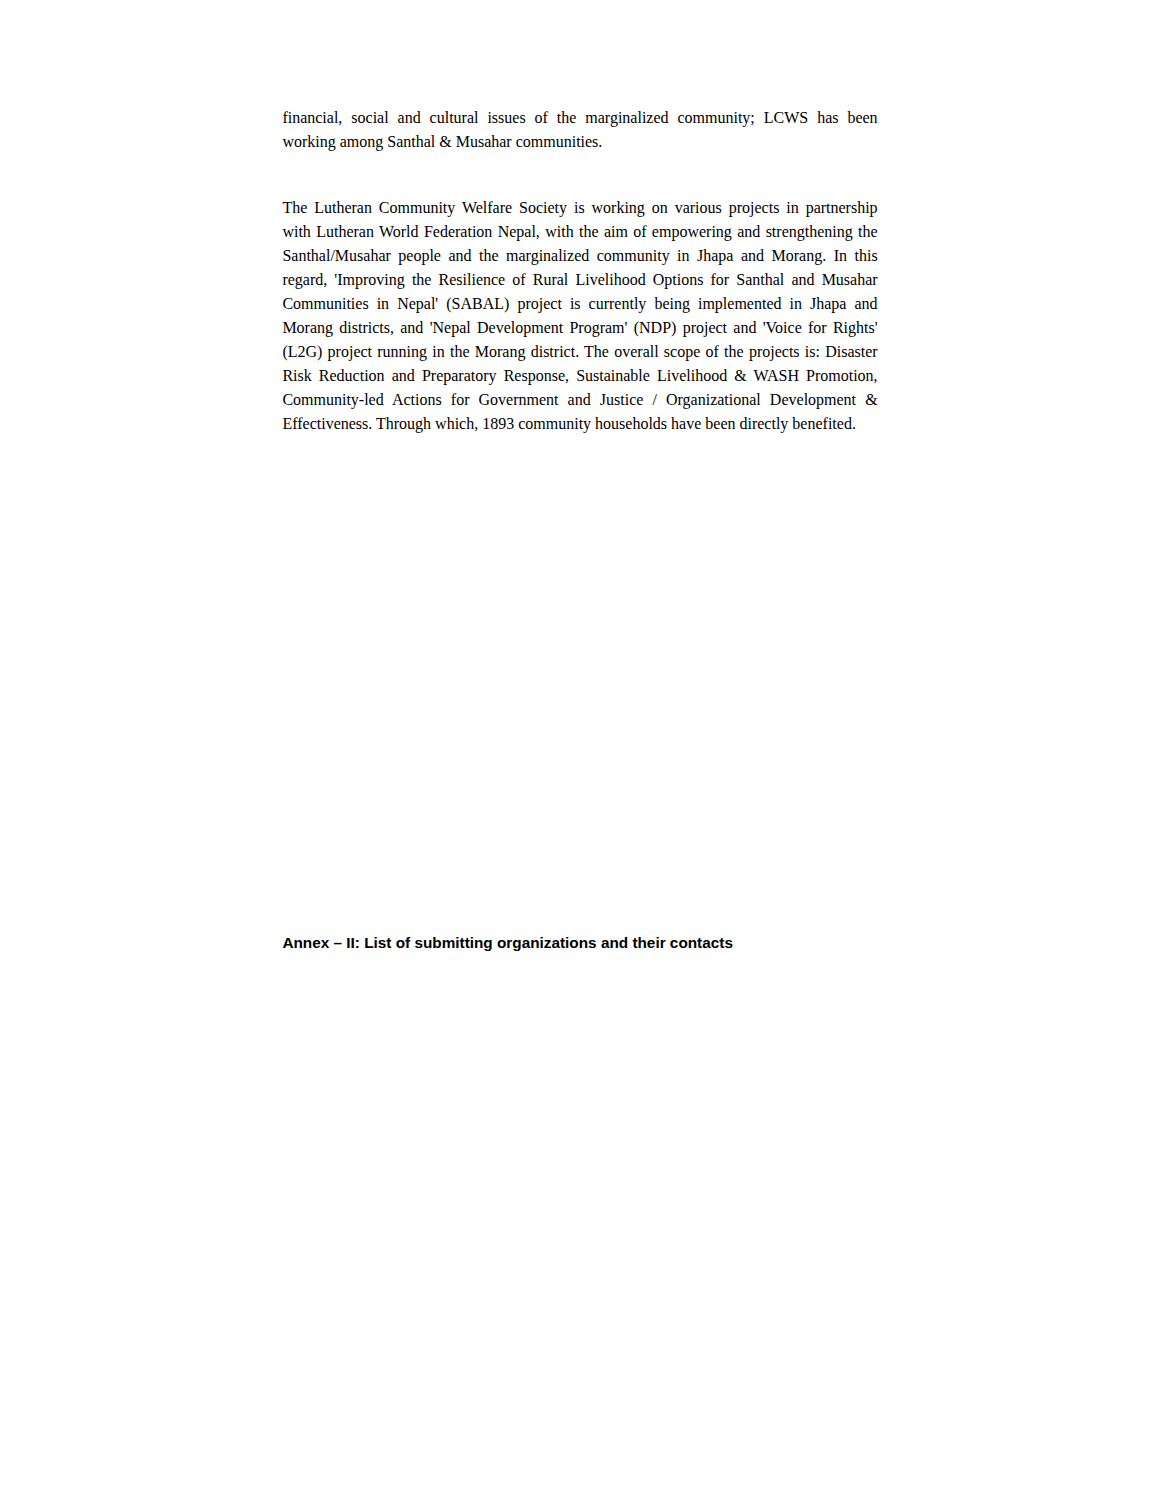financial, social and cultural issues of the marginalized community; LCWS has been working among Santhal & Musahar communities.
The Lutheran Community Welfare Society is working on various projects in partnership with Lutheran World Federation Nepal, with the aim of empowering and strengthening the Santhal/Musahar people and the marginalized community in Jhapa and Morang. In this regard, 'Improving the Resilience of Rural Livelihood Options for Santhal and Musahar Communities in Nepal' (SABAL) project is currently being implemented in Jhapa and Morang districts, and 'Nepal Development Program' (NDP) project and 'Voice for Rights' (L2G) project running in the Morang district. The overall scope of the projects is: Disaster Risk Reduction and Preparatory Response, Sustainable Livelihood & WASH Promotion, Community-led Actions for Government and Justice / Organizational Development & Effectiveness. Through which, 1893 community households have been directly benefited.
Annex – II: List of submitting organizations and their contacts